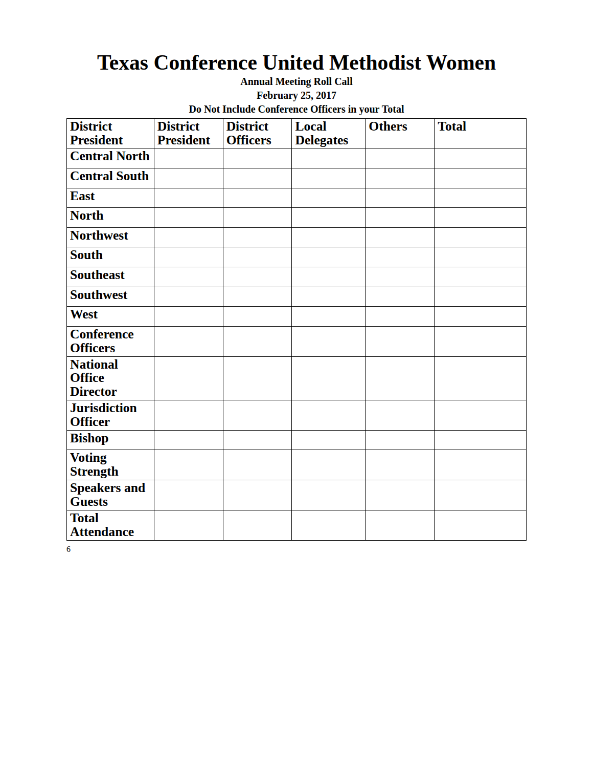Texas Conference United Methodist Women
Annual Meeting Roll Call
February 25, 2017
Do Not Include Conference Officers in your Total
| District President | District President | District Officers | Local Delegates | Others | Total |
| --- | --- | --- | --- | --- | --- |
| Central North | | | | | |
| Central South | | | | | |
| East | | | | | |
| North | | | | | |
| Northwest | | | | | |
| South | | | | | |
| Southeast | | | | | |
| Southwest | | | | | |
| West | | | | | |
| Conference Officers | | | | | |
| National Office Director | | | | | |
| Jurisdiction Officer | | | | | |
| Bishop | | | | | |
| Voting Strength | | | | | |
| Speakers and Guests | | | | | |
| Total Attendance | | | | | |
6